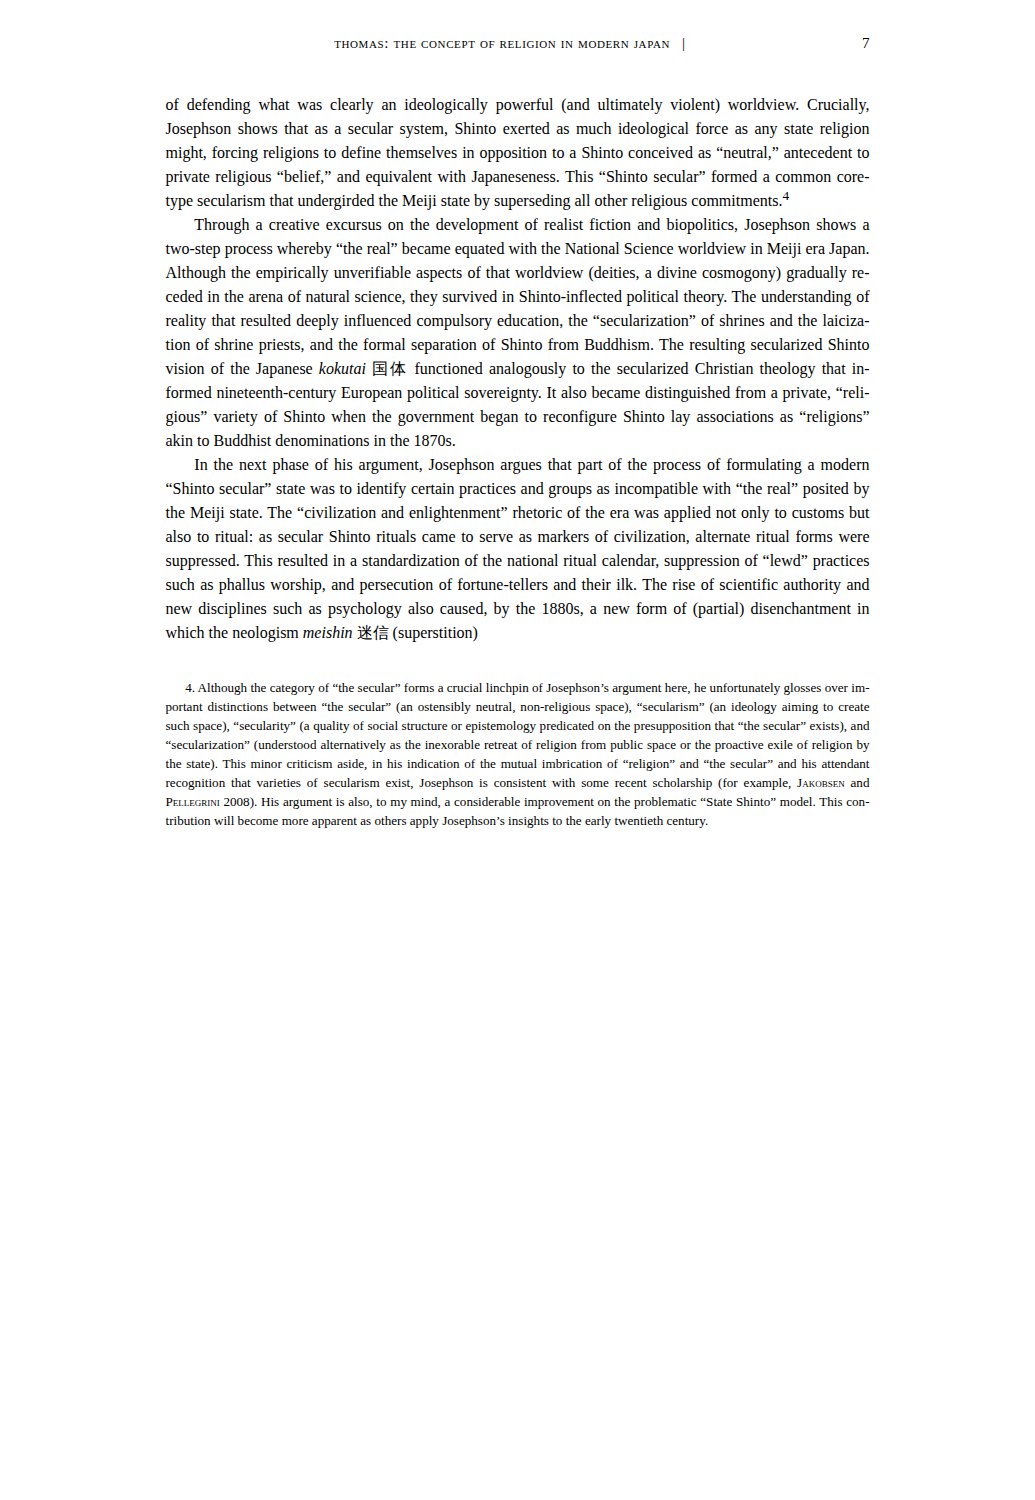7 thomas: the concept of religion in modern japan |
of defending what was clearly an ideologically powerful (and ultimately violent) worldview. Crucially, Josephson shows that as a secular system, Shinto exerted as much ideological force as any state religion might, forcing religions to define themselves in opposition to a Shinto conceived as “neutral,” antecedent to private religious “belief,” and equivalent with Japaneseness. This “Shinto secular” formed a common core-type secularism that undergirded the Meiji state by superseding all other religious commitments.4
Through a creative excursus on the development of realist fiction and biopolitics, Josephson shows a two-step process whereby “the real” became equated with the National Science worldview in Meiji era Japan. Although the empirically unverifiable aspects of that worldview (deities, a divine cosmogony) gradually receded in the arena of natural science, they survived in Shinto-inflected political theory. The understanding of reality that resulted deeply influenced compulsory education, the “secularization” of shrines and the laicization of shrine priests, and the formal separation of Shinto from Buddhism. The resulting secularized Shinto vision of the Japanese kokutai 国体 functioned analogously to the secularized Christian theology that informed nineteenth-century European political sovereignty. It also became distinguished from a private, “religious” variety of Shinto when the government began to reconfigure Shinto lay associations as “religions” akin to Buddhist denominations in the 1870s.
In the next phase of his argument, Josephson argues that part of the process of formulating a modern “Shinto secular” state was to identify certain practices and groups as incompatible with “the real” posited by the Meiji state. The “civilization and enlightenment” rhetoric of the era was applied not only to customs but also to ritual: as secular Shinto rituals came to serve as markers of civilization, alternate ritual forms were suppressed. This resulted in a standardization of the national ritual calendar, suppression of “lewd” practices such as phallus worship, and persecution of fortune-tellers and their ilk. The rise of scientific authority and new disciplines such as psychology also caused, by the 1880s, a new form of (partial) disenchantment in which the neologism meishin 迷信 (superstition)
4. Although the category of “the secular” forms a crucial linchpin of Josephson’s argument here, he unfortunately glosses over important distinctions between “the secular” (an ostensibly neutral, non-religious space), “secularism” (an ideology aiming to create such space), “secularity” (a quality of social structure or epistemology predicated on the presupposition that “the secular” exists), and “secularization” (understood alternatively as the inexorable retreat of religion from public space or the proactive exile of religion by the state). This minor criticism aside, in his indication of the mutual imbrication of “religion” and “the secular” and his attendant recognition that varieties of secularism exist, Josephson is consistent with some recent scholarship (for example, Jakobsen and Pellegrini 2008). His argument is also, to my mind, a considerable improvement on the problematic “State Shinto” model. This contribution will become more apparent as others apply Josephson’s insights to the early twentieth century.